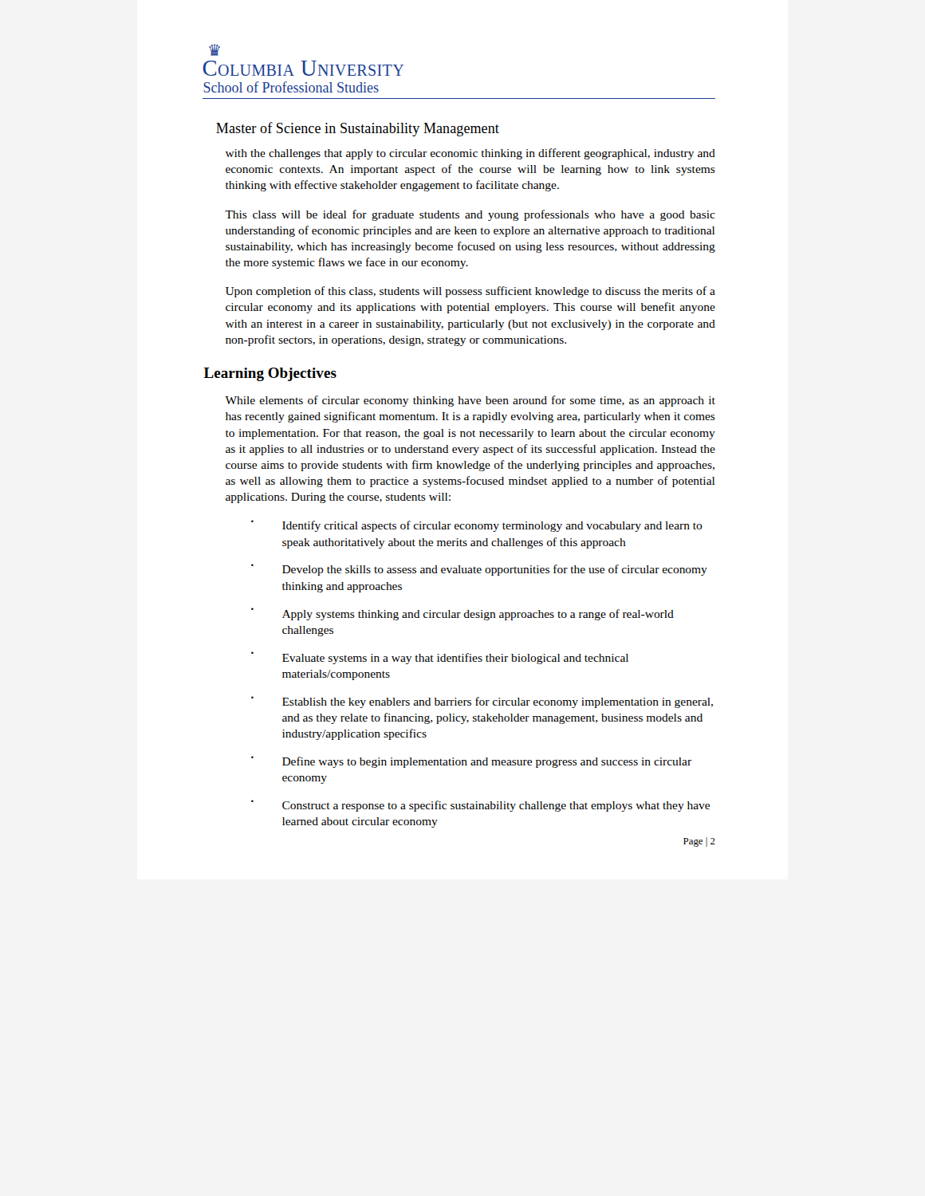♛ Columbia University School of Professional Studies
Master of Science in Sustainability Management
with the challenges that apply to circular economic thinking in different geographical, industry and economic contexts. An important aspect of the course will be learning how to link systems thinking with effective stakeholder engagement to facilitate change.
This class will be ideal for graduate students and young professionals who have a good basic understanding of economic principles and are keen to explore an alternative approach to traditional sustainability, which has increasingly become focused on using less resources, without addressing the more systemic flaws we face in our economy.
Upon completion of this class, students will possess sufficient knowledge to discuss the merits of a circular economy and its applications with potential employers. This course will benefit anyone with an interest in a career in sustainability, particularly (but not exclusively) in the corporate and non-profit sectors, in operations, design, strategy or communications.
Learning Objectives
While elements of circular economy thinking have been around for some time, as an approach it has recently gained significant momentum. It is a rapidly evolving area, particularly when it comes to implementation. For that reason, the goal is not necessarily to learn about the circular economy as it applies to all industries or to understand every aspect of its successful application. Instead the course aims to provide students with firm knowledge of the underlying principles and approaches, as well as allowing them to practice a systems-focused mindset applied to a number of potential applications. During the course, students will:
Identify critical aspects of circular economy terminology and vocabulary and learn to speak authoritatively about the merits and challenges of this approach
Develop the skills to assess and evaluate opportunities for the use of circular economy thinking and approaches
Apply systems thinking and circular design approaches to a range of real-world challenges
Evaluate systems in a way that identifies their biological and technical materials/components
Establish the key enablers and barriers for circular economy implementation in general, and as they relate to financing, policy, stakeholder management, business models and industry/application specifics
Define ways to begin implementation and measure progress and success in circular economy
Construct a response to a specific sustainability challenge that employs what they have learned about circular economy
Page | 2